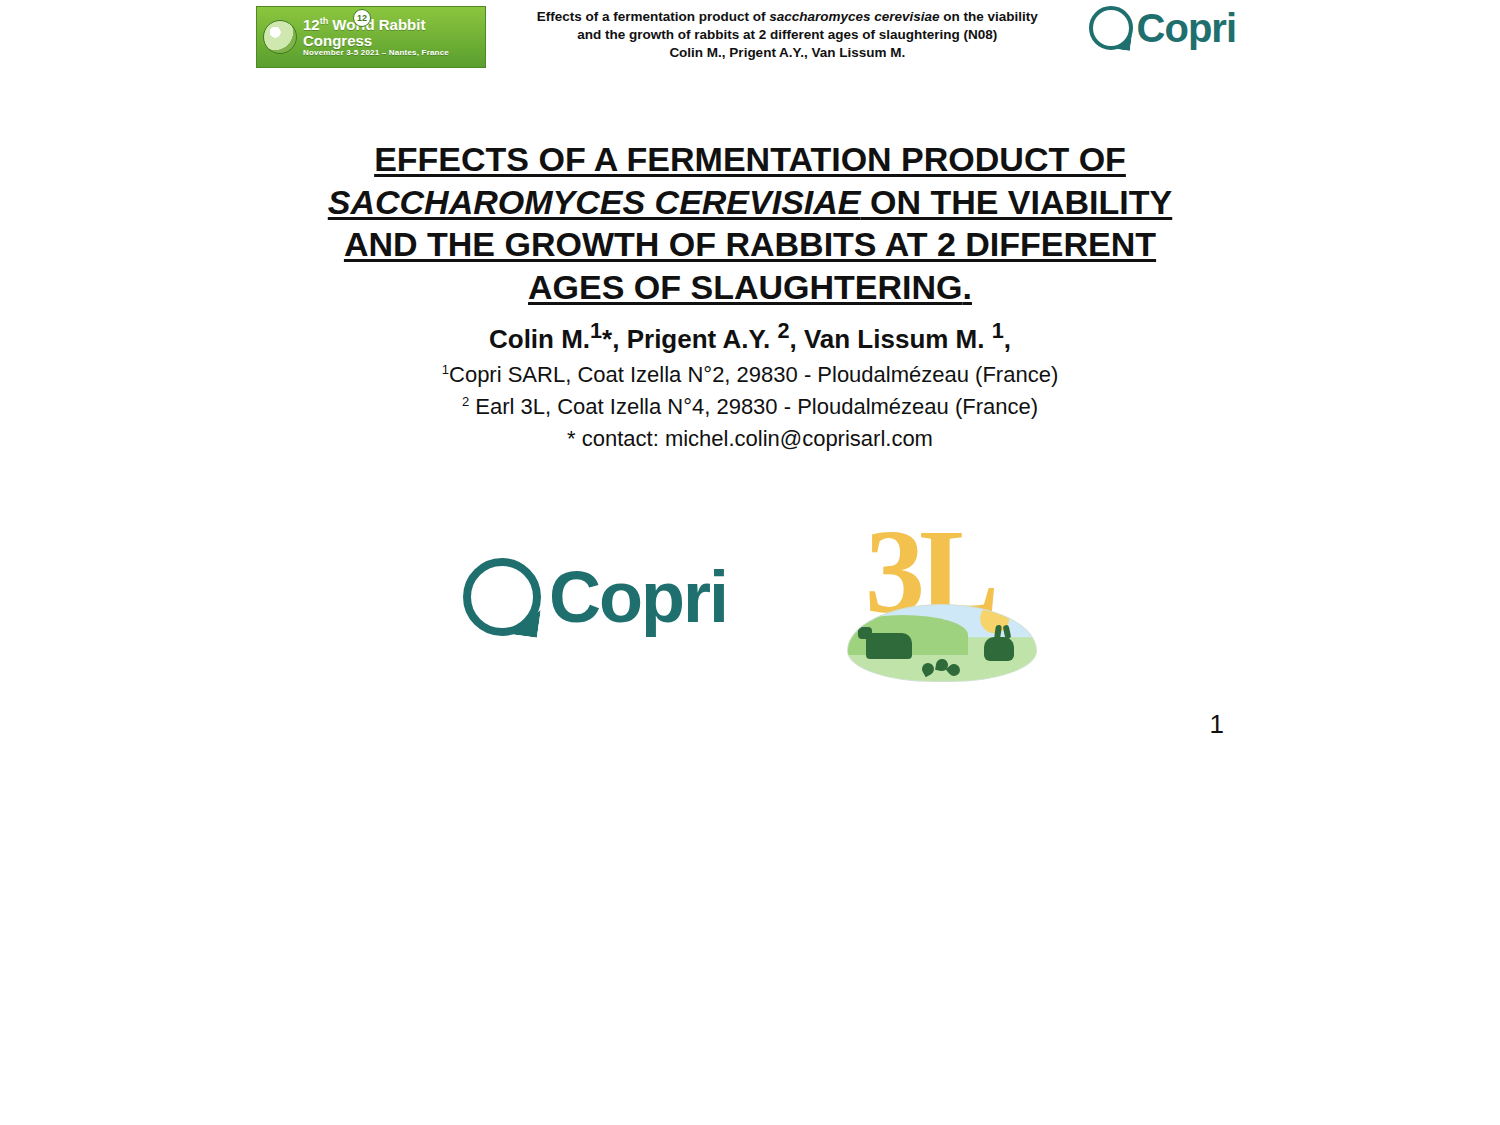12
12th World Rabbit Congress
November 3-5 2021 – Nantes, France
Effects of a fermentation product of saccharomyces cerevisiae on the viability
and the growth of rabbits at 2 different ages of slaughtering (N08)
Colin M., Prigent A.Y., Van Lissum M.
Copri
EFFECTS OF A FERMENTATION PRODUCT OF SACCHAROMYCES CEREVISIAE ON THE VIABILITY AND THE GROWTH OF RABBITS AT 2 DIFFERENT AGES OF SLAUGHTERING.
Colin M.1*, Prigent A.Y. 2, Van Lissum M. 1,
1Copri SARL, Coat Izella N°2, 29830 - Ploudalmézeau (France)
2 Earl 3L, Coat Izella N°4, 29830 - Ploudalmézeau (France)
* contact: michel.colin@coprisarl.com
Copri
3L
1